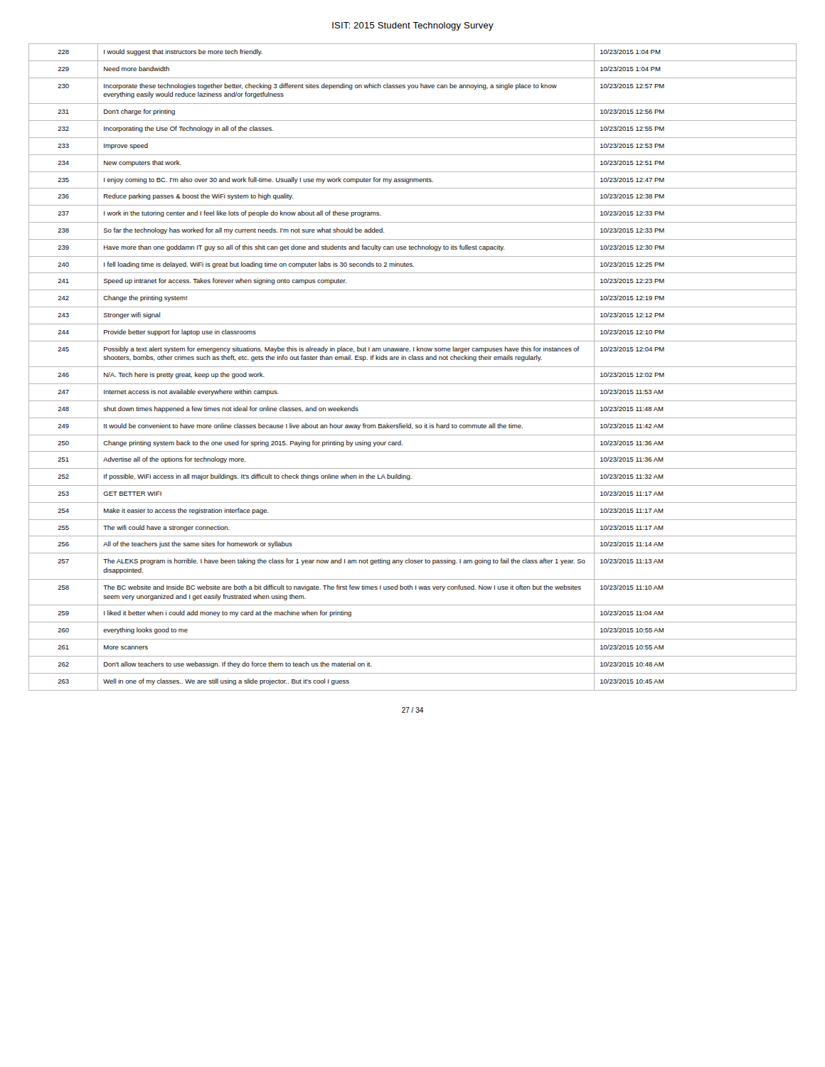ISIT: 2015 Student Technology Survey
| 228 | I would suggest that instructors be more tech friendly. | 10/23/2015 1:04 PM |
| 229 | Need more bandwidth | 10/23/2015 1:04 PM |
| 230 | Incorporate these technologies together better, checking 3 different sites depending on which classes you have can be annoying, a single place to know everything easily would reduce laziness and/or forgetfulness | 10/23/2015 12:57 PM |
| 231 | Don't charge for printing | 10/23/2015 12:56 PM |
| 232 | Incorporating the Use Of Technology in all of the classes. | 10/23/2015 12:55 PM |
| 233 | Improve speed | 10/23/2015 12:53 PM |
| 234 | New computers that work. | 10/23/2015 12:51 PM |
| 235 | I enjoy coming to BC. I'm also over 30 and work full-time. Usually I use my work computer for my assignments. | 10/23/2015 12:47 PM |
| 236 | Reduce parking passes & boost the WiFi system to high quality. | 10/23/2015 12:38 PM |
| 237 | I work in the tutoring center and I feel like lots of people do know about all of these programs. | 10/23/2015 12:33 PM |
| 238 | So far the technology has worked for all my current needs. I'm not sure what should be added. | 10/23/2015 12:33 PM |
| 239 | Have more than one goddamn IT guy so all of this shit can get done and students and faculty can use technology to its fullest capacity. | 10/23/2015 12:30 PM |
| 240 | I fell loading time is delayed. WiFi is great but loading time on computer labs is 30 seconds to 2 minutes. | 10/23/2015 12:25 PM |
| 241 | Speed up intranet for access. Takes forever when signing onto campus computer. | 10/23/2015 12:23 PM |
| 242 | Change the printing system! | 10/23/2015 12:19 PM |
| 243 | Stronger wifi signal | 10/23/2015 12:12 PM |
| 244 | Provide better support for laptop use in classrooms | 10/23/2015 12:10 PM |
| 245 | Possibly a text alert system for emergency situations. Maybe this is already in place, but I am unaware. I know some larger campuses have this for instances of shooters, bombs, other crimes such as theft, etc. gets the info out faster than email. Esp. If kids are in class and not checking their emails regularly. | 10/23/2015 12:04 PM |
| 246 | N/A. Tech here is pretty great, keep up the good work. | 10/23/2015 12:02 PM |
| 247 | Internet access is not available everywhere within campus. | 10/23/2015 11:53 AM |
| 248 | shut down times happened a few times not ideal for online classes, and on weekends | 10/23/2015 11:48 AM |
| 249 | It would be convenient to have more online classes because I live about an hour away from Bakersfield, so it is hard to commute all the time. | 10/23/2015 11:42 AM |
| 250 | Change printing system back to the one used for spring 2015. Paying for printing by using your card. | 10/23/2015 11:36 AM |
| 251 | Advertise all of the options for technology more. | 10/23/2015 11:36 AM |
| 252 | If possible, WiFi access in all major buildings. It's difficult to check things online when in the LA building. | 10/23/2015 11:32 AM |
| 253 | GET BETTER WIFI | 10/23/2015 11:17 AM |
| 254 | Make it easier to access the registration interface page. | 10/23/2015 11:17 AM |
| 255 | The wifi could have a stronger connection. | 10/23/2015 11:17 AM |
| 256 | All of the teachers just the same sites for homework or syllabus | 10/23/2015 11:14 AM |
| 257 | The ALEKS program is horrible. I have been taking the class for 1 year now and I am not getting any closer to passing. I am going to fail the class after 1 year. So disappointed. | 10/23/2015 11:13 AM |
| 258 | The BC website and Inside BC website are both a bit difficult to navigate. The first few times I used both I was very confused. Now I use it often but the websites seem very unorganized and I get easily frustrated when using them. | 10/23/2015 11:10 AM |
| 259 | I liked it better when i could add money to my card at the machine when for printing | 10/23/2015 11:04 AM |
| 260 | everything looks good to me | 10/23/2015 10:55 AM |
| 261 | More scanners | 10/23/2015 10:55 AM |
| 262 | Don't allow teachers to use webassign. If they do force them to teach us the material on it. | 10/23/2015 10:48 AM |
| 263 | Well in one of my classes.. We are still using a slide projector.. But it's cool I guess | 10/23/2015 10:45 AM |
27 / 34